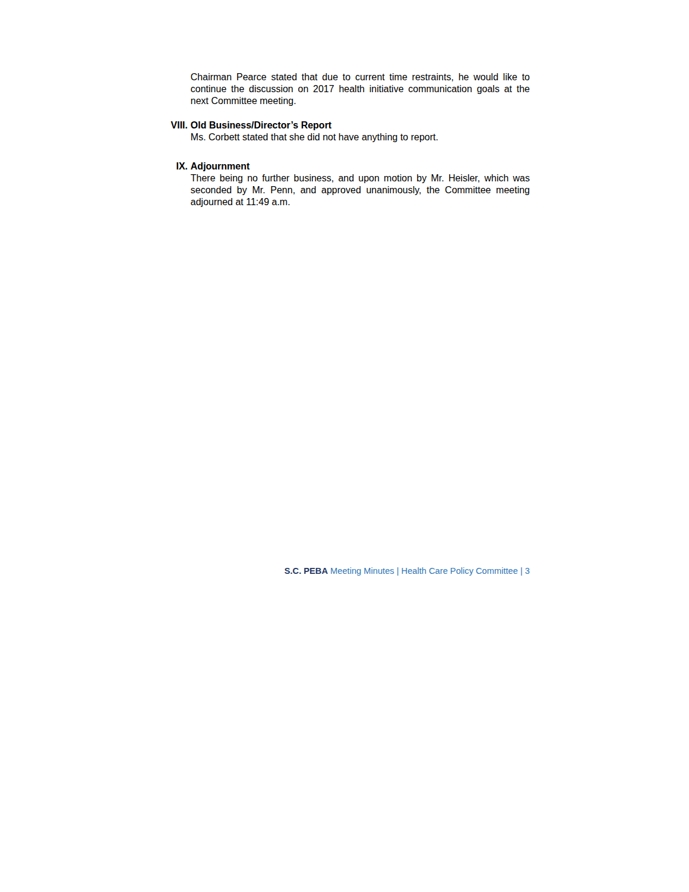Chairman Pearce stated that due to current time restraints, he would like to continue the discussion on 2017 health initiative communication goals at the next Committee meeting.
VIII.
Old Business/Director’s Report
Ms. Corbett stated that she did not have anything to report.
IX.
Adjournment
There being no further business, and upon motion by Mr. Heisler, which was seconded by Mr. Penn, and approved unanimously, the Committee meeting adjourned at 11:49 a.m.
S.C. PEBA Meeting Minutes | Health Care Policy Committee | 3